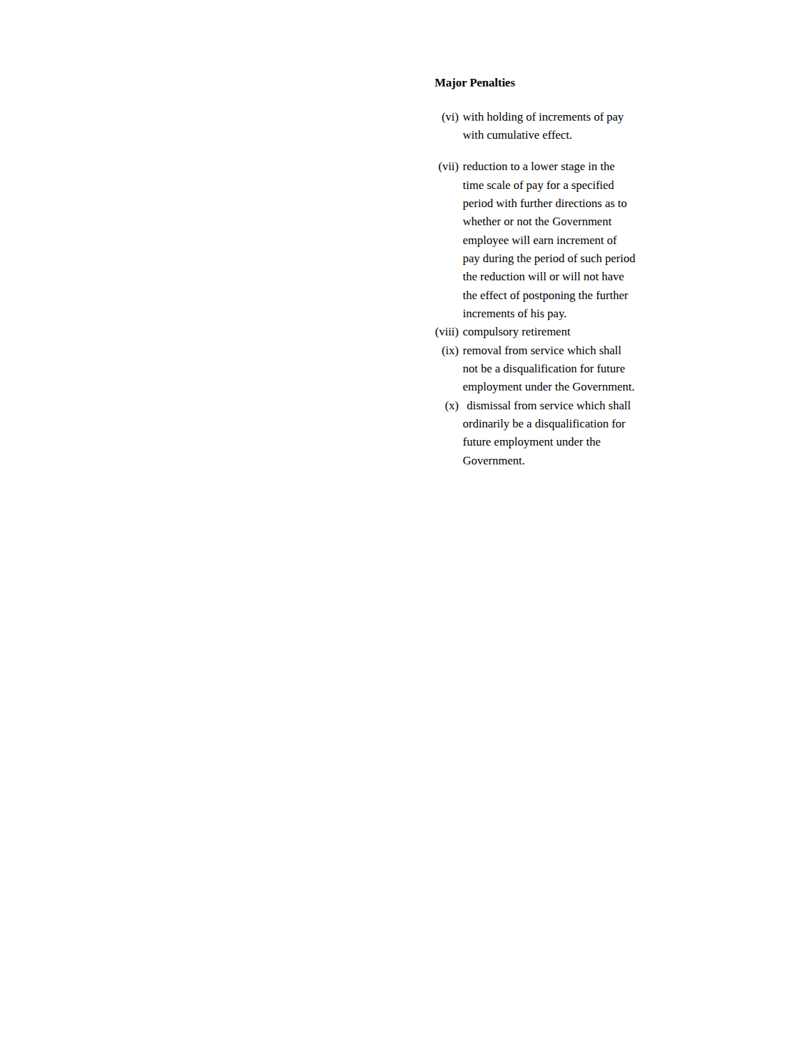Major Penalties
(vi) with holding of increments of pay with cumulative effect.
(vii) reduction to a lower stage in the time scale of pay for a specified period with further directions as to whether or not the Government employee will earn increment of pay during the period of such period the reduction will or will not have the effect of postponing the further increments of his pay.
(viii) compulsory retirement
(ix) removal from service which shall not be a disqualification for future employment under the Government.
(x) dismissal from service which shall ordinarily be a disqualification for future employment under the Government.